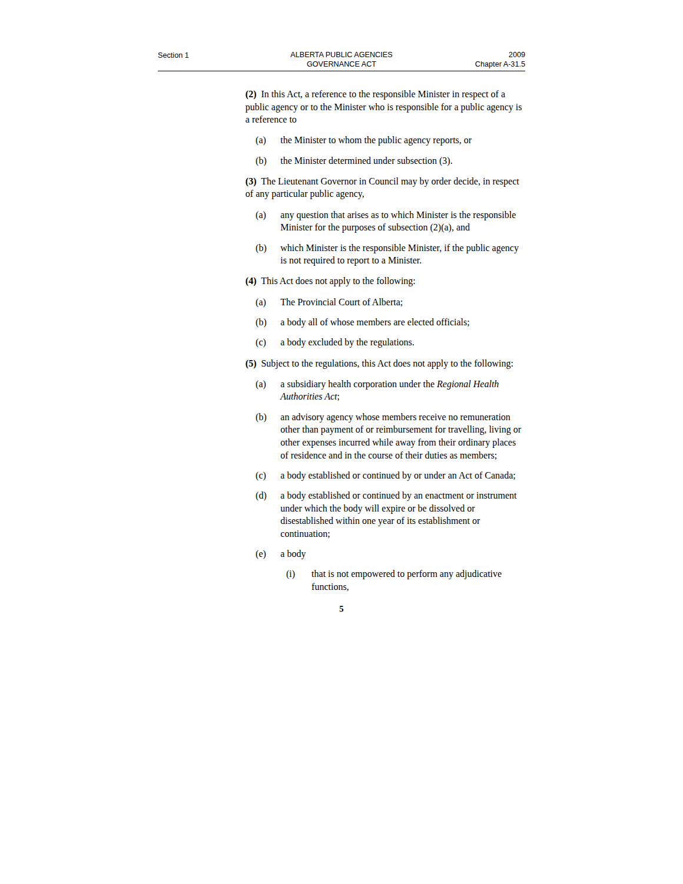| Section 1 | ALBERTA PUBLIC AGENCIES GOVERNANCE ACT | 2009 Chapter A-31.5 |
(2) In this Act, a reference to the responsible Minister in respect of a public agency or to the Minister who is responsible for a public agency is a reference to
(a) the Minister to whom the public agency reports, or
(b) the Minister determined under subsection (3).
(3) The Lieutenant Governor in Council may by order decide, in respect of any particular public agency,
(a) any question that arises as to which Minister is the responsible Minister for the purposes of subsection (2)(a), and
(b) which Minister is the responsible Minister, if the public agency is not required to report to a Minister.
(4) This Act does not apply to the following:
(a) The Provincial Court of Alberta;
(b) a body all of whose members are elected officials;
(c) a body excluded by the regulations.
(5) Subject to the regulations, this Act does not apply to the following:
(a) a subsidiary health corporation under the Regional Health Authorities Act;
(b) an advisory agency whose members receive no remuneration other than payment of or reimbursement for travelling, living or other expenses incurred while away from their ordinary places of residence and in the course of their duties as members;
(c) a body established or continued by or under an Act of Canada;
(d) a body established or continued by an enactment or instrument under which the body will expire or be dissolved or disestablished within one year of its establishment or continuation;
(e) a body
(i) that is not empowered to perform any adjudicative functions,
5